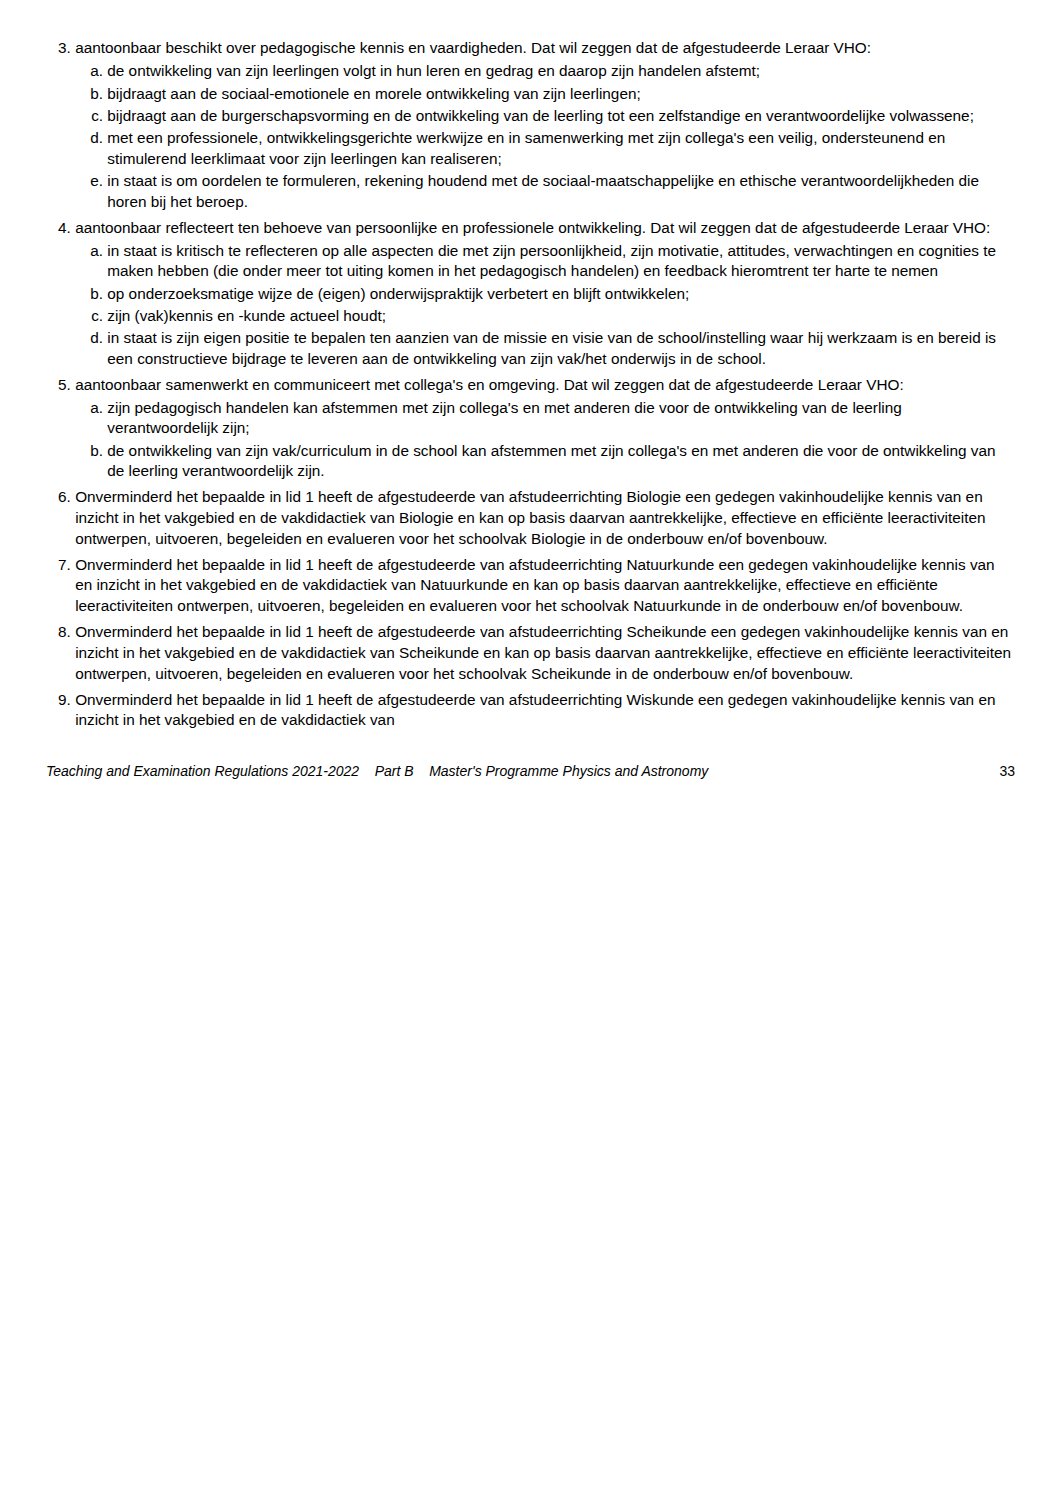aantoonbaar beschikt over pedagogische kennis en vaardigheden. Dat wil zeggen dat de afgestudeerde Leraar VHO:
de ontwikkeling van zijn leerlingen volgt in hun leren en gedrag en daarop zijn handelen afstemt;
bijdraagt aan de sociaal-emotionele en morele ontwikkeling van zijn leerlingen;
bijdraagt aan de burgerschapsvorming en de ontwikkeling van de leerling tot een zelfstandige en verantwoordelijke volwassene;
met een professionele, ontwikkelingsgerichte werkwijze en in samenwerking met zijn collega's een veilig, ondersteunend en stimulerend leerklimaat voor zijn leerlingen kan realiseren;
in staat is om oordelen te formuleren, rekening houdend met de sociaal-maatschappelijke en ethische verantwoordelijkheden die horen bij het beroep.
aantoonbaar reflecteert ten behoeve van persoonlijke en professionele ontwikkeling. Dat wil zeggen dat de afgestudeerde Leraar VHO:
in staat is kritisch te reflecteren op alle aspecten die met zijn persoonlijkheid, zijn motivatie, attitudes, verwachtingen en cognities te maken hebben (die onder meer tot uiting komen in het pedagogisch handelen) en feedback hieromtrent ter harte te nemen
op onderzoeksmatige wijze de (eigen) onderwijspraktijk verbetert en blijft ontwikkelen;
zijn (vak)kennis en -kunde actueel houdt;
in staat is zijn eigen positie te bepalen ten aanzien van de missie en visie van de school/instelling waar hij werkzaam is en bereid is een constructieve bijdrage te leveren aan de ontwikkeling van zijn vak/het onderwijs in de school.
aantoonbaar samenwerkt en communiceert met collega's en omgeving. Dat wil zeggen dat de afgestudeerde Leraar VHO:
zijn pedagogisch handelen kan afstemmen met zijn collega's en met anderen die voor de ontwikkeling van de leerling verantwoordelijk zijn;
de ontwikkeling van zijn vak/curriculum in de school kan afstemmen met zijn collega's en met anderen die voor de ontwikkeling van de leerling verantwoordelijk zijn.
Onverminderd het bepaalde in lid 1 heeft de afgestudeerde van afstudeerrichting Biologie een gedegen vakinhoudelijke kennis van en inzicht in het vakgebied en de vakdidactiek van Biologie en kan op basis daarvan aantrekkelijke, effectieve en efficiënte leeractiviteiten ontwerpen, uitvoeren, begeleiden en evalueren voor het schoolvak Biologie in de onderbouw en/of bovenbouw.
Onverminderd het bepaalde in lid 1 heeft de afgestudeerde van afstudeerrichting Natuurkunde een gedegen vakinhoudelijke kennis van en inzicht in het vakgebied en de vakdidactiek van Natuurkunde en kan op basis daarvan aantrekkelijke, effectieve en efficiënte leeractiviteiten ontwerpen, uitvoeren, begeleiden en evalueren voor het schoolvak Natuurkunde in de onderbouw en/of bovenbouw.
Onverminderd het bepaalde in lid 1 heeft de afgestudeerde van afstudeerrichting Scheikunde een gedegen vakinhoudelijke kennis van en inzicht in het vakgebied en de vakdidactiek van Scheikunde en kan op basis daarvan aantrekkelijke, effectieve en efficiënte leeractiviteiten ontwerpen, uitvoeren, begeleiden en evalueren voor het schoolvak Scheikunde in de onderbouw en/of bovenbouw.
Onverminderd het bepaalde in lid 1 heeft de afgestudeerde van afstudeerrichting Wiskunde een gedegen vakinhoudelijke kennis van en inzicht in het vakgebied en de vakdidactiek van
Teaching and Examination Regulations 2021-2022 Part B Master's Programme Physics and Astronomy33